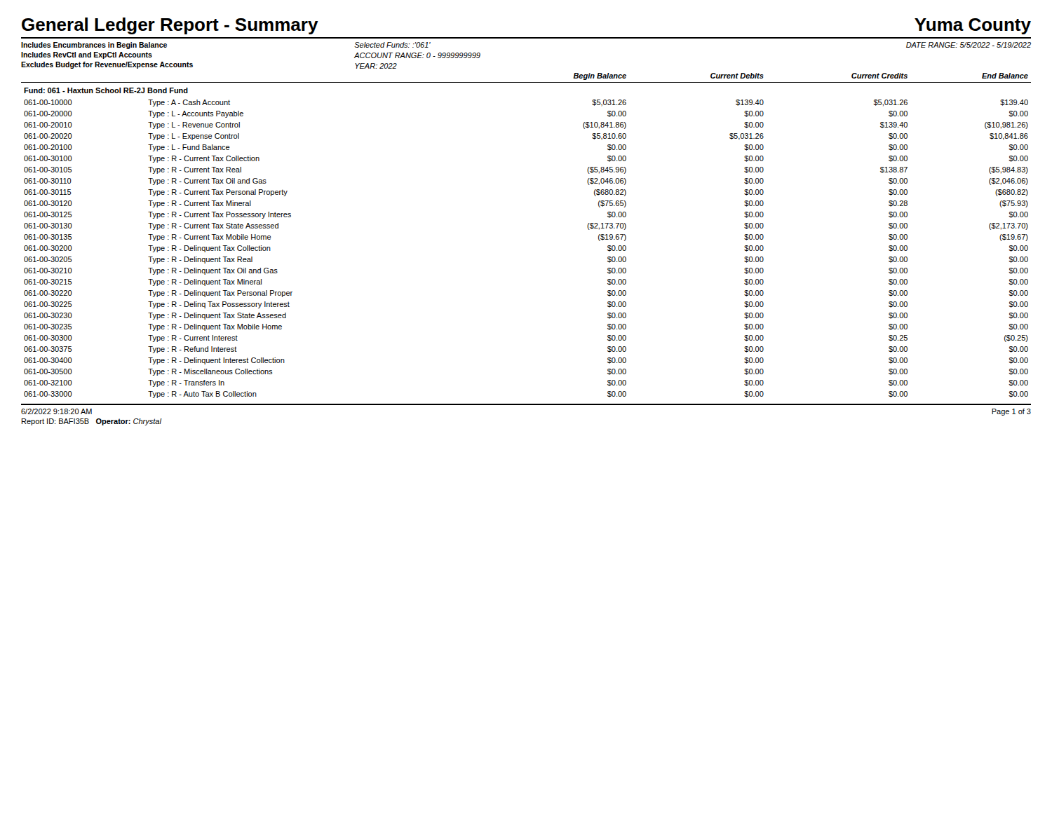General Ledger Report - Summary
Yuma County
| Includes Encumbrances in Begin Balance Includes RevCtl and ExpCtl Accounts Excludes Budget for Revenue/Expense Accounts | Selected Funds: :'061' ACCOUNT RANGE: 0 - 9999999999 YEAR: 2022 | DATE RANGE: 5/5/2022 - 5/19/2022 |
| | | Begin Balance | Current Debits | Current Credits | End Balance |
| --- | --- | --- | --- | --- | --- |
| Fund: 061 - Haxtun School RE-2J Bond Fund |
| 061-00-10000 | Type : A - Cash Account | $5,031.26 | $139.40 | $5,031.26 | $139.40 |
| 061-00-20000 | Type : L - Accounts Payable | $0.00 | $0.00 | $0.00 | $0.00 |
| 061-00-20010 | Type : L - Revenue Control | ($10,841.86) | $0.00 | $139.40 | ($10,981.26) |
| 061-00-20020 | Type : L - Expense Control | $5,810.60 | $5,031.26 | $0.00 | $10,841.86 |
| 061-00-20100 | Type : L - Fund Balance | $0.00 | $0.00 | $0.00 | $0.00 |
| 061-00-30100 | Type : R - Current Tax Collection | $0.00 | $0.00 | $0.00 | $0.00 |
| 061-00-30105 | Type : R - Current Tax Real | ($5,845.96) | $0.00 | $138.87 | ($5,984.83) |
| 061-00-30110 | Type : R - Current Tax Oil and Gas | ($2,046.06) | $0.00 | $0.00 | ($2,046.06) |
| 061-00-30115 | Type : R - Current Tax Personal Property | ($680.82) | $0.00 | $0.00 | ($680.82) |
| 061-00-30120 | Type : R - Current Tax Mineral | ($75.65) | $0.00 | $0.28 | ($75.93) |
| 061-00-30125 | Type : R - Current Tax Possessory Interes | $0.00 | $0.00 | $0.00 | $0.00 |
| 061-00-30130 | Type : R - Current Tax State Assessed | ($2,173.70) | $0.00 | $0.00 | ($2,173.70) |
| 061-00-30135 | Type : R - Current Tax Mobile Home | ($19.67) | $0.00 | $0.00 | ($19.67) |
| 061-00-30200 | Type : R - Delinquent Tax Collection | $0.00 | $0.00 | $0.00 | $0.00 |
| 061-00-30205 | Type : R - Delinquent Tax Real | $0.00 | $0.00 | $0.00 | $0.00 |
| 061-00-30210 | Type : R - Delinquent Tax Oil and Gas | $0.00 | $0.00 | $0.00 | $0.00 |
| 061-00-30215 | Type : R - Delinquent Tax Mineral | $0.00 | $0.00 | $0.00 | $0.00 |
| 061-00-30220 | Type : R - Delinquent Tax Personal Proper | $0.00 | $0.00 | $0.00 | $0.00 |
| 061-00-30225 | Type : R - Delinq Tax Possessory Interest | $0.00 | $0.00 | $0.00 | $0.00 |
| 061-00-30230 | Type : R - Delinquent Tax State Assesed | $0.00 | $0.00 | $0.00 | $0.00 |
| 061-00-30235 | Type : R - Delinquent Tax Mobile Home | $0.00 | $0.00 | $0.00 | $0.00 |
| 061-00-30300 | Type : R - Current Interest | $0.00 | $0.00 | $0.25 | ($0.25) |
| 061-00-30375 | Type : R - Refund Interest | $0.00 | $0.00 | $0.00 | $0.00 |
| 061-00-30400 | Type : R - Delinquent Interest Collection | $0.00 | $0.00 | $0.00 | $0.00 |
| 061-00-30500 | Type : R - Miscellaneous Collections | $0.00 | $0.00 | $0.00 | $0.00 |
| 061-00-32100 | Type : R - Transfers In | $0.00 | $0.00 | $0.00 | $0.00 |
| 061-00-33000 | Type : R - Auto Tax B Collection | $0.00 | $0.00 | $0.00 | $0.00 |
Page 1 of 3
6/2/2022 9:18:20 AM
Report ID: BAFI35B Operator: Chrystal